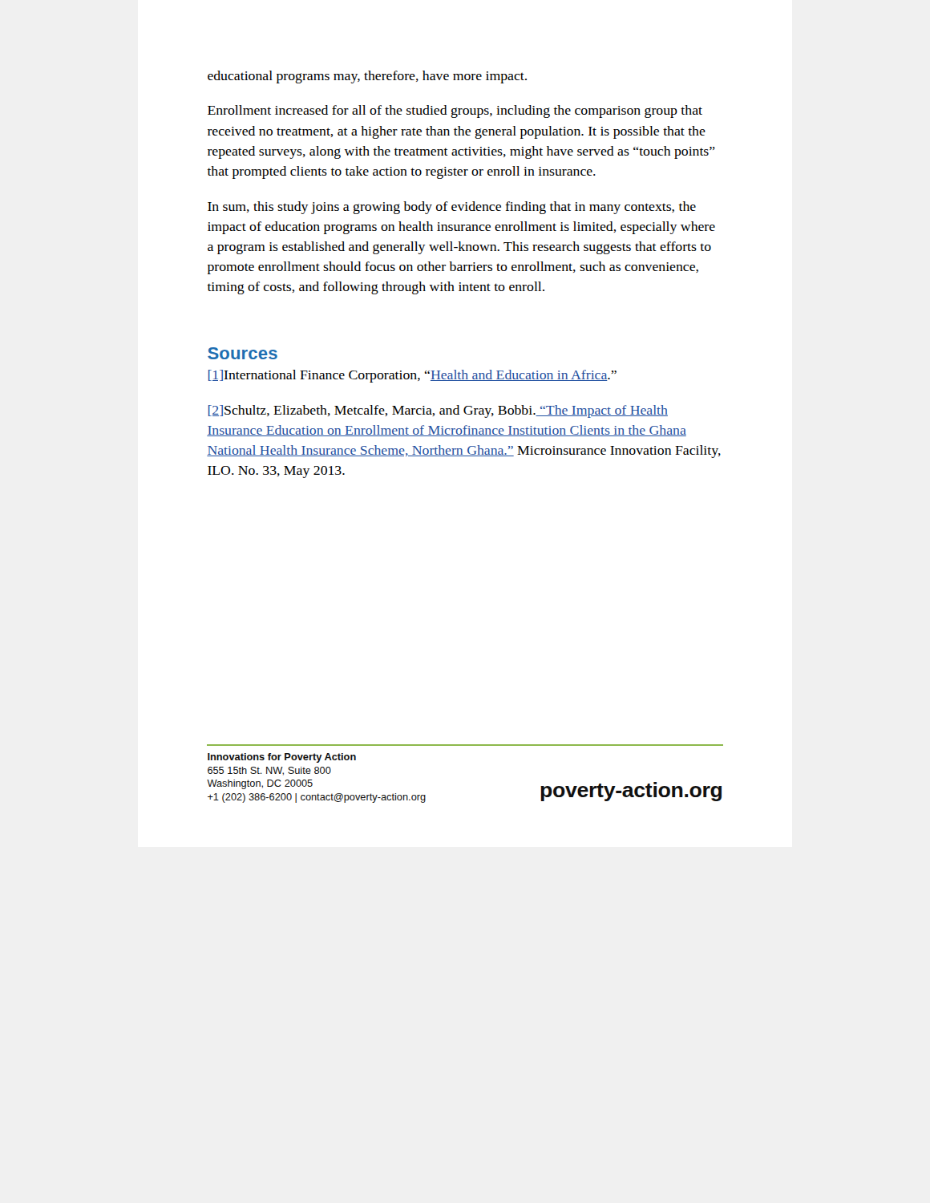educational programs may, therefore, have more impact.
Enrollment increased for all of the studied groups, including the comparison group that received no treatment, at a higher rate than the general population. It is possible that the repeated surveys, along with the treatment activities, might have served as “touch points” that prompted clients to take action to register or enroll in insurance.
In sum, this study joins a growing body of evidence finding that in many contexts, the impact of education programs on health insurance enrollment is limited, especially where a program is established and generally well-known. This research suggests that efforts to promote enrollment should focus on other barriers to enrollment, such as convenience, timing of costs, and following through with intent to enroll.
Sources
[1] International Finance Corporation, “Health and Education in Africa.”
[2] Schultz, Elizabeth, Metcalfe, Marcia, and Gray, Bobbi. “The Impact of Health Insurance Education on Enrollment of Microfinance Institution Clients in the Ghana National Health Insurance Scheme, Northern Ghana.” Microinsurance Innovation Facility, ILO. No. 33, May 2013.
Innovations for Poverty Action
655 15th St. NW, Suite 800
Washington, DC 20005
+1 (202) 386-6200 | contact@poverty-action.org
poverty-action.org